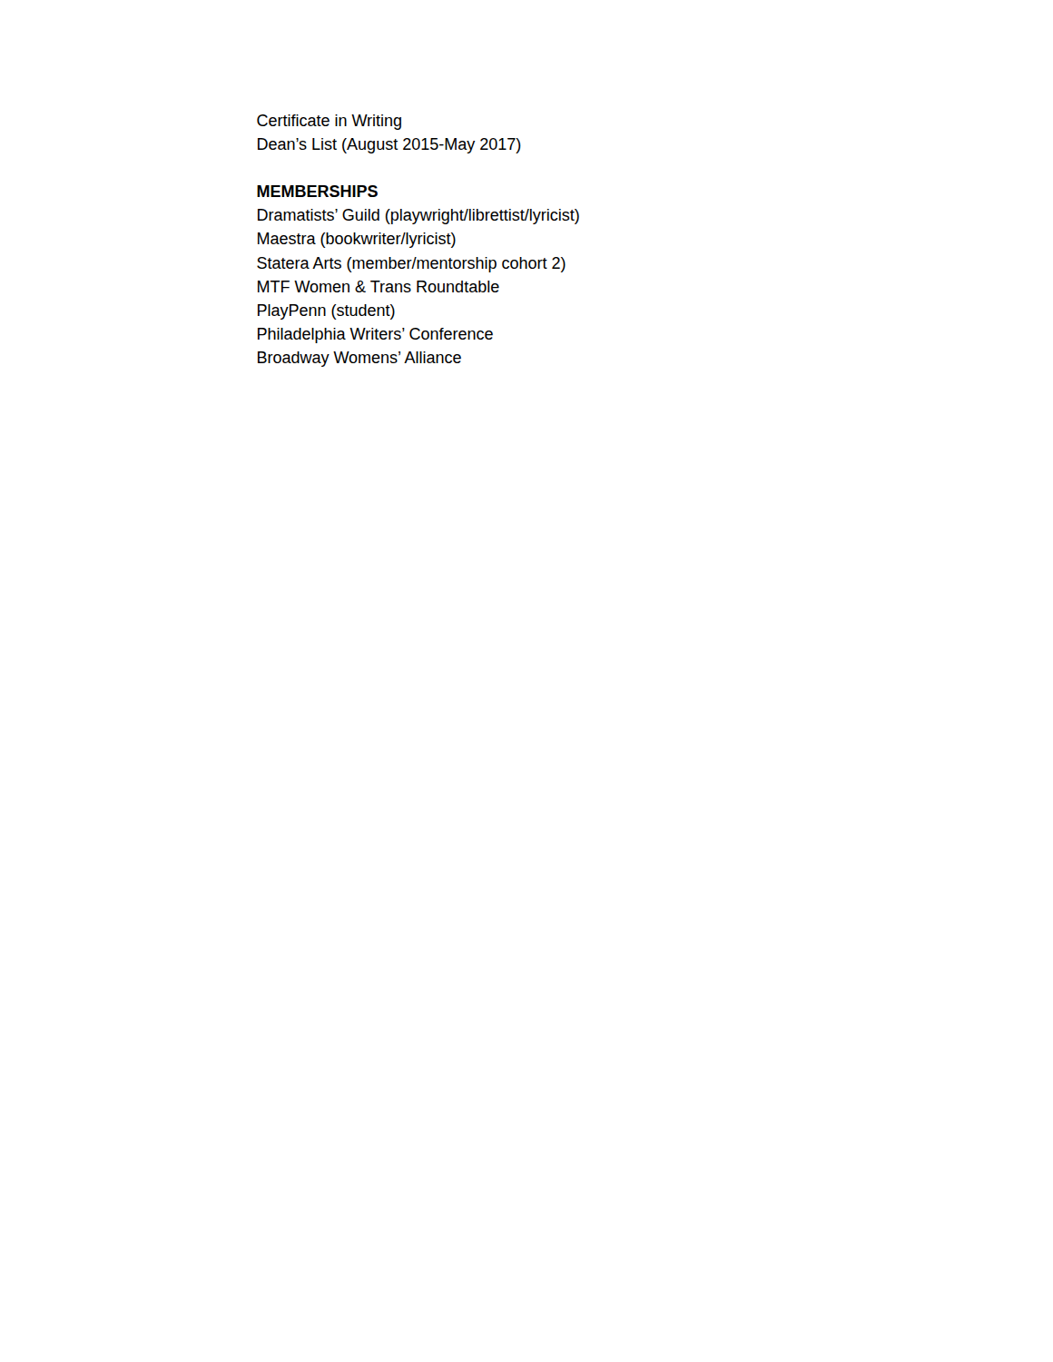Certificate in Writing
Dean’s List (August 2015-May 2017)
MEMBERSHIPS
Dramatists’ Guild (playwright/librettist/lyricist)
Maestra (bookwriter/lyricist)
Statera Arts (member/mentorship cohort 2)
MTF Women & Trans Roundtable
PlayPenn (student)
Philadelphia Writers’ Conference
Broadway Womens’ Alliance